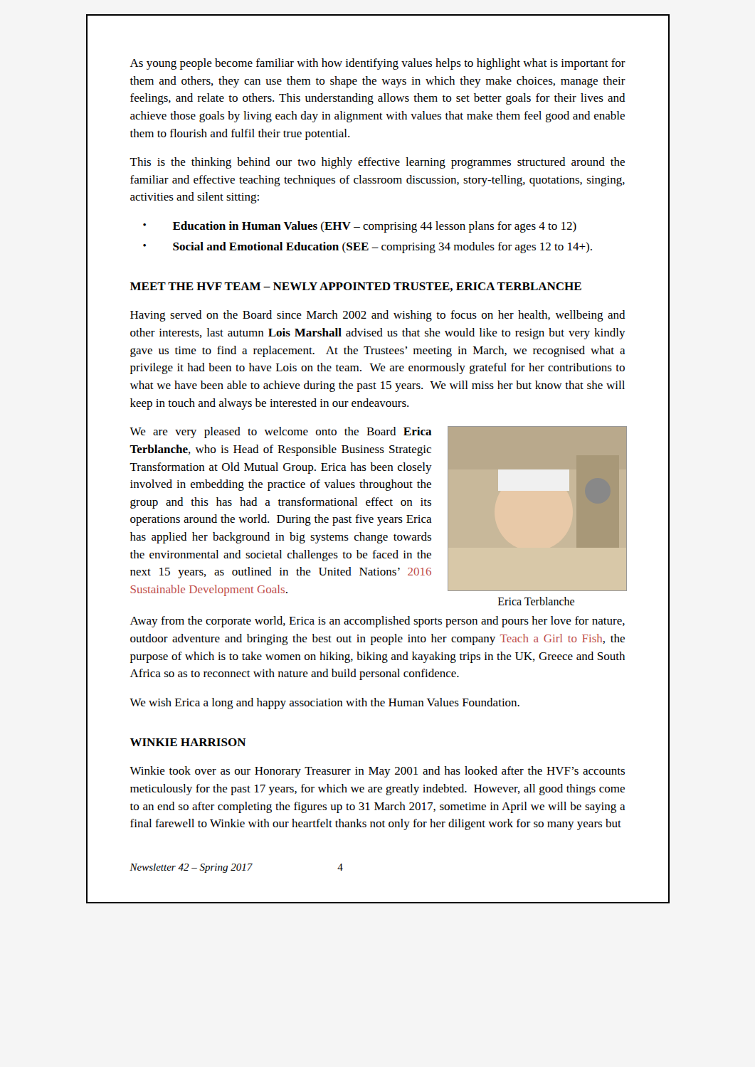As young people become familiar with how identifying values helps to highlight what is important for them and others, they can use them to shape the ways in which they make choices, manage their feelings, and relate to others. This understanding allows them to set better goals for their lives and achieve those goals by living each day in alignment with values that make them feel good and enable them to flourish and fulfil their true potential.
This is the thinking behind our two highly effective learning programmes structured around the familiar and effective teaching techniques of classroom discussion, story-telling, quotations, singing, activities and silent sitting:
Education in Human Values (EHV – comprising 44 lesson plans for ages 4 to 12)
Social and Emotional Education (SEE – comprising 34 modules for ages 12 to 14+).
MEET THE HVF TEAM – NEWLY APPOINTED TRUSTEE, ERICA TERBLANCHE
Having served on the Board since March 2002 and wishing to focus on her health, wellbeing and other interests, last autumn Lois Marshall advised us that she would like to resign but very kindly gave us time to find a replacement. At the Trustees’ meeting in March, we recognised what a privilege it had been to have Lois on the team. We are enormously grateful for her contributions to what we have been able to achieve during the past 15 years. We will miss her but know that she will keep in touch and always be interested in our endeavours.
Erica Terblanche
We are very pleased to welcome onto the Board Erica Terblanche, who is Head of Responsible Business Strategic Transformation at Old Mutual Group. Erica has been closely involved in embedding the practice of values throughout the group and this has had a transformational effect on its operations around the world. During the past five years Erica has applied her background in big systems change towards the environmental and societal challenges to be faced in the next 15 years, as outlined in the United Nations’ 2016 Sustainable Development Goals.
Away from the corporate world, Erica is an accomplished sports person and pours her love for nature, outdoor adventure and bringing the best out in people into her company Teach a Girl to Fish, the purpose of which is to take women on hiking, biking and kayaking trips in the UK, Greece and South Africa so as to reconnect with nature and build personal confidence.
We wish Erica a long and happy association with the Human Values Foundation.
WINKIE HARRISON
Winkie took over as our Honorary Treasurer in May 2001 and has looked after the HVF’s accounts meticulously for the past 17 years, for which we are greatly indebted. However, all good things come to an end so after completing the figures up to 31 March 2017, sometime in April we will be saying a final farewell to Winkie with our heartfelt thanks not only for her diligent work for so many years but
Newsletter 42 – Spring 2017 4